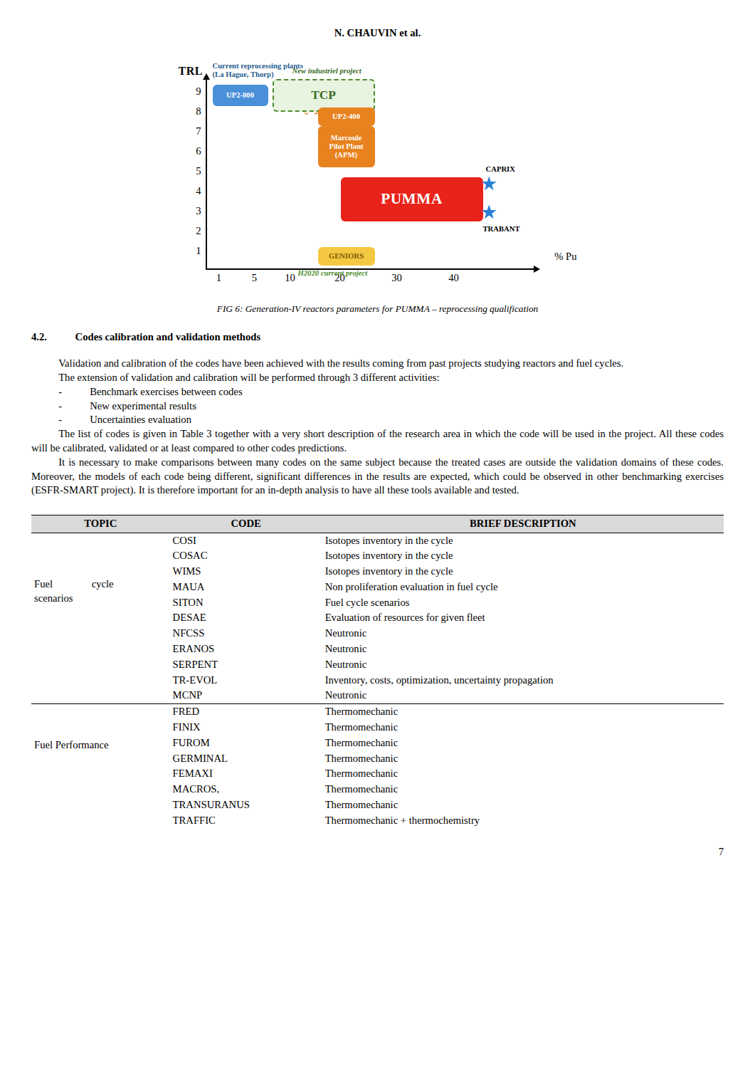N. CHAUVIN et al.
TRL
9
8
7
6
5
4
3
2
1
1
5
10
20
30
40
% Pu
Current reprocessing plants
(La Hague, Thorp)
New industriel project
closed
workshops
H2020 current project
CAPRIX
TRABANT
UP2-800
TCP
UP2-400
Marcoule
Pilot Plant
(APM)
PUMMA
GENIORS
★
★
FIG 6: Generation-IV reactors parameters for PUMMA – reprocessing qualification
4.2. Codes calibration and validation methods
Validation and calibration of the codes have been achieved with the results coming from past projects studying reactors and fuel cycles.
The extension of validation and calibration will be performed through 3 different activities:
Benchmark exercises between codes
New experimental results
Uncertainties evaluation
The list of codes is given in Table 3 together with a very short description of the research area in which the code will be used in the project. All these codes will be calibrated, validated or at least compared to other codes predictions.
It is necessary to make comparisons between many codes on the same subject because the treated cases are outside the validation domains of these codes. Moreover, the models of each code being different, significant differences in the results are expected, which could be observed in other benchmarking exercises (ESFR-SMART project). It is therefore important for an in-depth analysis to have all these tools available and tested.
| TOPIC | CODE | BRIEF DESCRIPTION |
| --- | --- | --- |
| Fuel cycle scenarios | COSI | Isotopes inventory in the cycle |
| COSAC | Isotopes inventory in the cycle |
| WIMS | Isotopes inventory in the cycle |
| MAUA | Non proliferation evaluation in fuel cycle |
| SITON | Fuel cycle scenarios |
| DESAE | Evaluation of resources for given fleet |
| NFCSS | Neutronic |
| ERANOS | Neutronic |
| SERPENT | Neutronic |
| TR-EVOL | Inventory, costs, optimization, uncertainty propagation |
| MCNP | Neutronic |
| Fuel Performance | FRED | Thermomechanic |
| FINIX | Thermomechanic |
| FUROM | Thermomechanic |
| GERMINAL | Thermomechanic |
| FEMAXI | Thermomechanic |
| MACROS, | Thermomechanic |
| TRANSURANUS | Thermomechanic |
| TRAFFIC | Thermomechanic + thermochemistry |
7